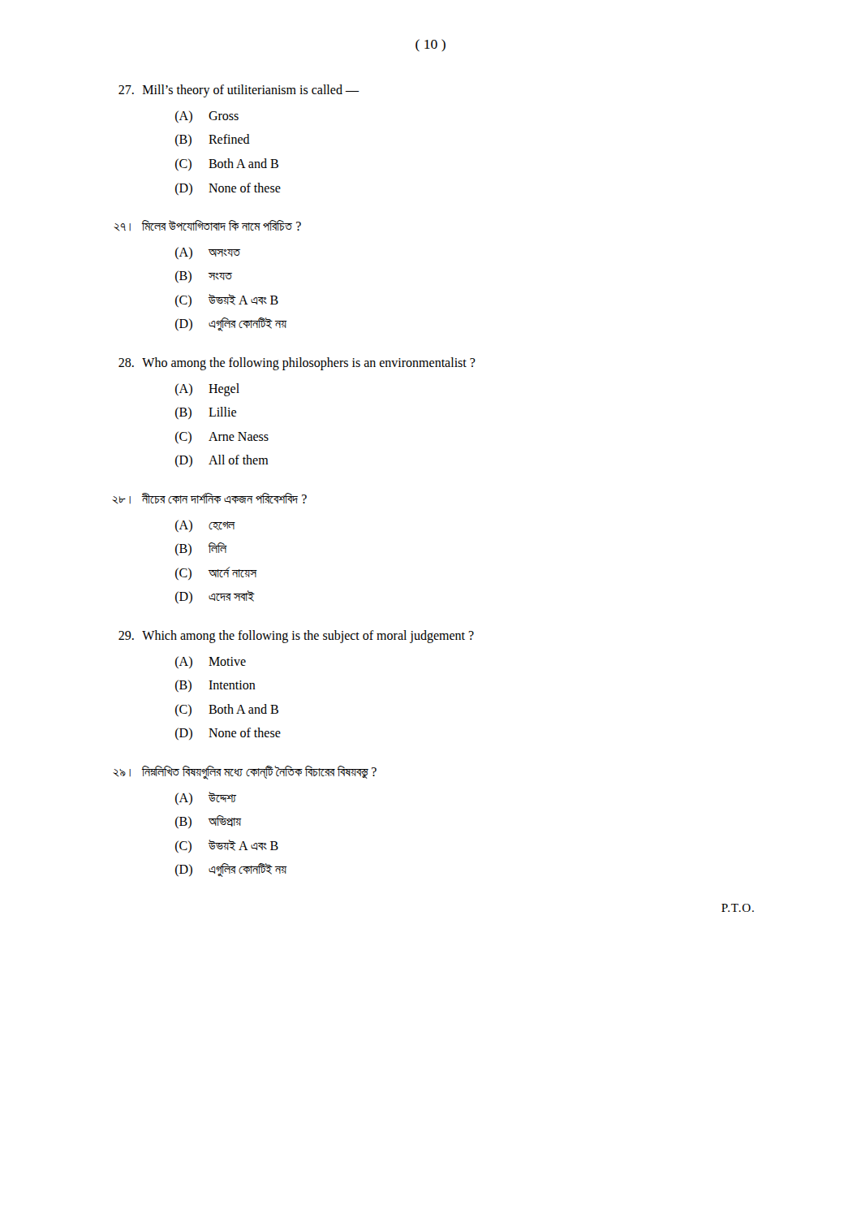( 10 )
27. Mill’s theory of utiliterianism is called —
(A) Gross
(B) Refined
(C) Both A and B
(D) None of these
২৭।মিলের উপযোগিতাবাদ কি নামে পরিচিত ?
(A) অসংযত
(B) সংযত
(C) উভয়ই A এবং B
(D) এগুলির কোনটিই নয়
28. Who among the following philosophers is an environmentalist ?
(A) Hegel
(B) Lillie
(C) Arne Naess
(D) All of them
২৮।নীচের কোন দার্শনিক একজন পরিবেশবিদ ?
(A) হেগেল
(B) লিলি
(C) আর্নে নায়েস
(D) এদের সবাই
29. Which among the following is the subject of moral judgement ?
(A) Motive
(B) Intention
(C) Both A and B
(D) None of these
২৯।নিম্নলিখিত বিষয়গুলির মধ্যে কোন্‌টি নৈতিক বিচারের বিষয়বস্তু ?
(A) উদ্দেশ্য
(B) অভিপ্রায়
(C) উভয়ই A এবং B
(D) এগুলির কোনটিই নয়
P.T.O.